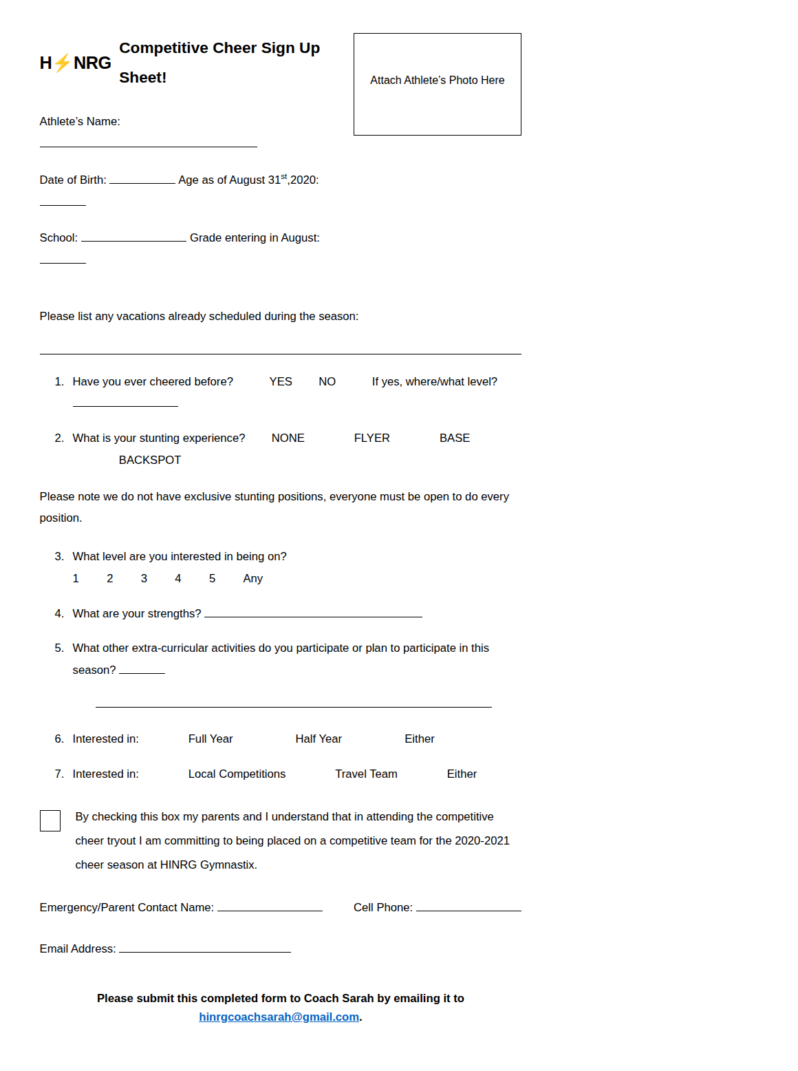H⚡NRG
Competitive Cheer Sign Up Sheet!
Athlete’s Name:
Date of Birth: Age as of August 31st,2020:
School: Grade entering in August:
Attach Athlete’s Photo Here
Please list any vacations already scheduled during the season:
Have you ever cheered before? YES NO If yes, where/what level?
What is your stunting experience? NONE FLYER BASE BACKSPOT
Please note we do not have exclusive stunting positions, everyone must be open to do every position.
What level are you interested in being on? 12345 Any
What are your strengths?
What other extra-curricular activities do you participate or plan to participate in this season?
Interested in: Full Year Half Year Either
Interested in: Local Competitions Travel Team Either
By checking this box my parents and I understand that in attending the competitive cheer tryout I am committing to being placed on a competitive team for the 2020-2021 cheer season at HINRG Gymnastix.
Emergency/Parent Contact Name: Cell Phone:
Email Address:
Please submit this completed form to Coach Sarah by emailing it to hinrgcoachsarah@gmail.com.